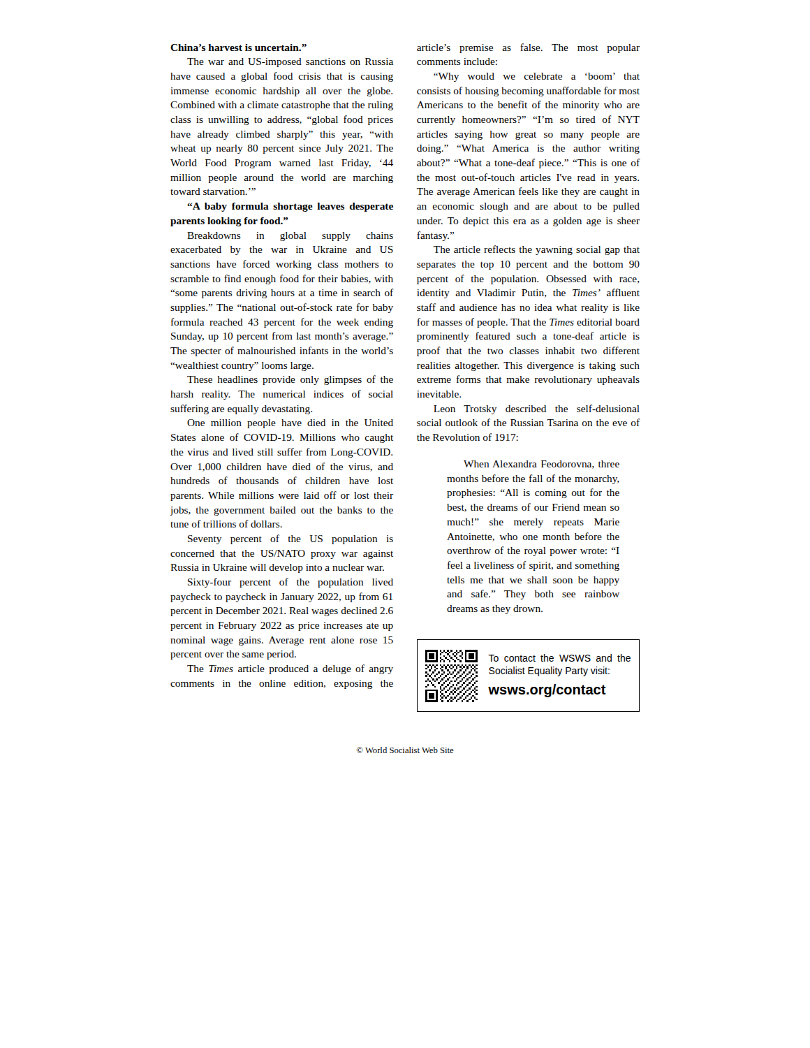China’s harvest is uncertain.”
The war and US-imposed sanctions on Russia have caused a global food crisis that is causing immense economic hardship all over the globe. Combined with a climate catastrophe that the ruling class is unwilling to address, “global food prices have already climbed sharply” this year, “with wheat up nearly 80 percent since July 2021. The World Food Program warned last Friday, ‘44 million people around the world are marching toward starvation.’”
“A baby formula shortage leaves desperate parents looking for food.”
Breakdowns in global supply chains exacerbated by the war in Ukraine and US sanctions have forced working class mothers to scramble to find enough food for their babies, with “some parents driving hours at a time in search of supplies.” The “national out-of-stock rate for baby formula reached 43 percent for the week ending Sunday, up 10 percent from last month’s average.” The specter of malnourished infants in the world’s “wealthiest country” looms large.
These headlines provide only glimpses of the harsh reality. The numerical indices of social suffering are equally devastating.
One million people have died in the United States alone of COVID-19. Millions who caught the virus and lived still suffer from Long-COVID. Over 1,000 children have died of the virus, and hundreds of thousands of children have lost parents. While millions were laid off or lost their jobs, the government bailed out the banks to the tune of trillions of dollars.
Seventy percent of the US population is concerned that the US/NATO proxy war against Russia in Ukraine will develop into a nuclear war.
Sixty-four percent of the population lived paycheck to paycheck in January 2022, up from 61 percent in December 2021. Real wages declined 2.6 percent in February 2022 as price increases ate up nominal wage gains. Average rent alone rose 15 percent over the same period.
The Times article produced a deluge of angry comments in the online edition, exposing the article’s premise as false. The most popular comments include:
“Why would we celebrate a ‘boom’ that consists of housing becoming unaffordable for most Americans to the benefit of the minority who are currently homeowners?” “I’m so tired of NYT articles saying how great so many people are doing.” “What America is the author writing about?” “What a tone-deaf piece.” “This is one of the most out-of-touch articles I've read in years. The average American feels like they are caught in an economic slough and are about to be pulled under. To depict this era as a golden age is sheer fantasy.”
The article reflects the yawning social gap that separates the top 10 percent and the bottom 90 percent of the population. Obsessed with race, identity and Vladimir Putin, the Times’ affluent staff and audience has no idea what reality is like for masses of people. That the Times editorial board prominently featured such a tone-deaf article is proof that the two classes inhabit two different realities altogether. This divergence is taking such extreme forms that make revolutionary upheavals inevitable.
Leon Trotsky described the self-delusional social outlook of the Russian Tsarina on the eve of the Revolution of 1917:
When Alexandra Feodorovna, three months before the fall of the monarchy, prophesies: “All is coming out for the best, the dreams of our Friend mean so much!” she merely repeats Marie Antoinette, who one month before the overthrow of the royal power wrote: “I feel a liveliness of spirit, and something tells me that we shall soon be happy and safe.” They both see rainbow dreams as they drown.
To contact the WSWS and the Socialist Equality Party visit: wsws.org/contact
© World Socialist Web Site